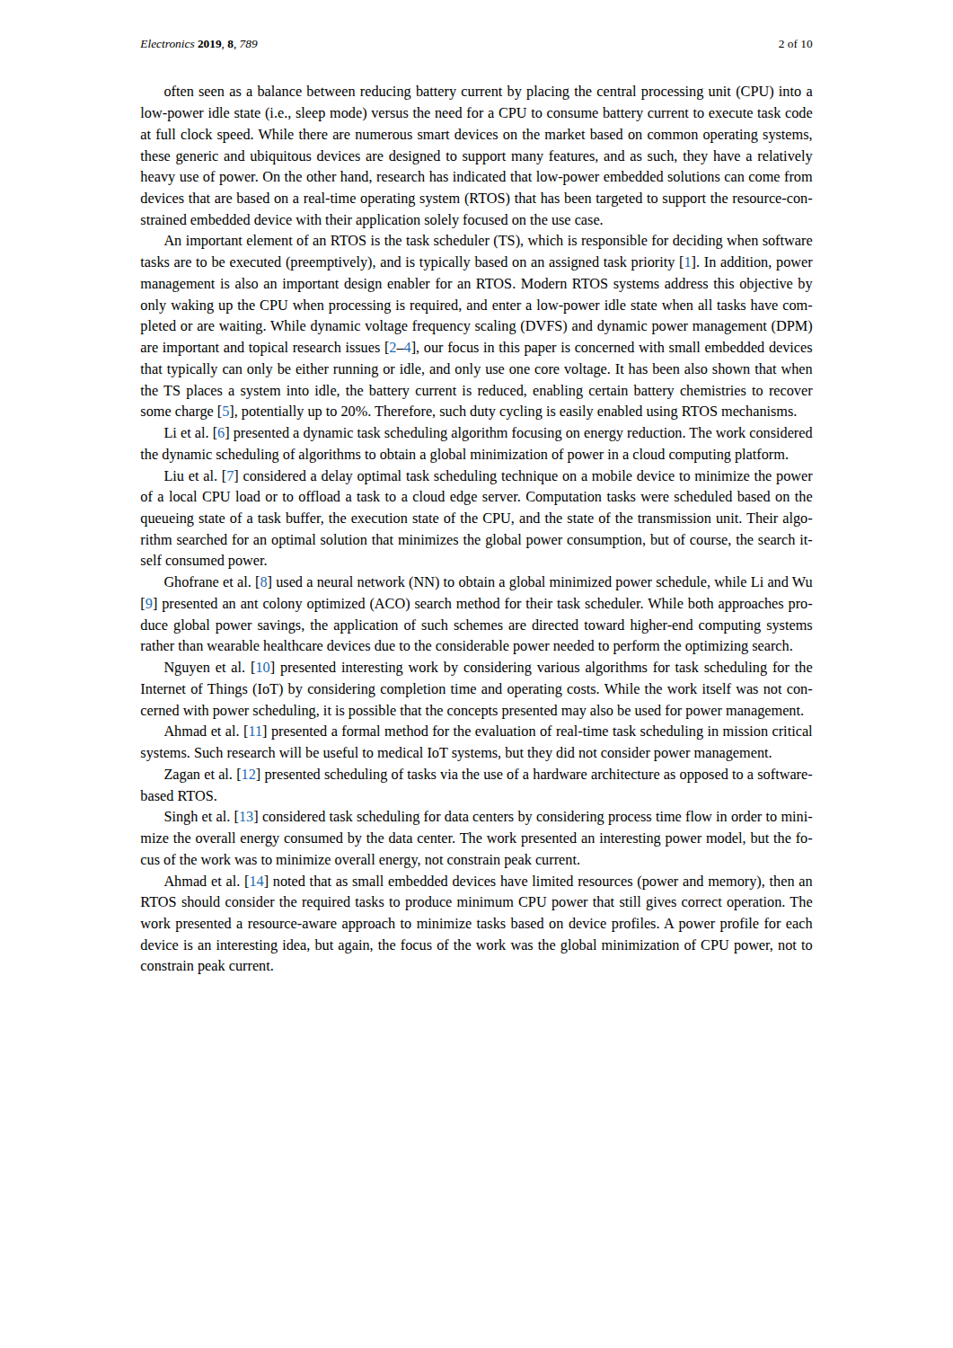Electronics 2019, 8, 789 2 of 10
often seen as a balance between reducing battery current by placing the central processing unit (CPU) into a low-power idle state (i.e., sleep mode) versus the need for a CPU to consume battery current to execute task code at full clock speed. While there are numerous smart devices on the market based on common operating systems, these generic and ubiquitous devices are designed to support many features, and as such, they have a relatively heavy use of power. On the other hand, research has indicated that low-power embedded solutions can come from devices that are based on a real-time operating system (RTOS) that has been targeted to support the resource-constrained embedded device with their application solely focused on the use case.
An important element of an RTOS is the task scheduler (TS), which is responsible for deciding when software tasks are to be executed (preemptively), and is typically based on an assigned task priority [1]. In addition, power management is also an important design enabler for an RTOS. Modern RTOS systems address this objective by only waking up the CPU when processing is required, and enter a low-power idle state when all tasks have completed or are waiting. While dynamic voltage frequency scaling (DVFS) and dynamic power management (DPM) are important and topical research issues [2–4], our focus in this paper is concerned with small embedded devices that typically can only be either running or idle, and only use one core voltage. It has been also shown that when the TS places a system into idle, the battery current is reduced, enabling certain battery chemistries to recover some charge [5], potentially up to 20%. Therefore, such duty cycling is easily enabled using RTOS mechanisms.
Li et al. [6] presented a dynamic task scheduling algorithm focusing on energy reduction. The work considered the dynamic scheduling of algorithms to obtain a global minimization of power in a cloud computing platform.
Liu et al. [7] considered a delay optimal task scheduling technique on a mobile device to minimize the power of a local CPU load or to offload a task to a cloud edge server. Computation tasks were scheduled based on the queueing state of a task buffer, the execution state of the CPU, and the state of the transmission unit. Their algorithm searched for an optimal solution that minimizes the global power consumption, but of course, the search itself consumed power.
Ghofrane et al. [8] used a neural network (NN) to obtain a global minimized power schedule, while Li and Wu [9] presented an ant colony optimized (ACO) search method for their task scheduler. While both approaches produce global power savings, the application of such schemes are directed toward higher-end computing systems rather than wearable healthcare devices due to the considerable power needed to perform the optimizing search.
Nguyen et al. [10] presented interesting work by considering various algorithms for task scheduling for the Internet of Things (IoT) by considering completion time and operating costs. While the work itself was not concerned with power scheduling, it is possible that the concepts presented may also be used for power management.
Ahmad et al. [11] presented a formal method for the evaluation of real-time task scheduling in mission critical systems. Such research will be useful to medical IoT systems, but they did not consider power management.
Zagan et al. [12] presented scheduling of tasks via the use of a hardware architecture as opposed to a software-based RTOS.
Singh et al. [13] considered task scheduling for data centers by considering process time flow in order to minimize the overall energy consumed by the data center. The work presented an interesting power model, but the focus of the work was to minimize overall energy, not constrain peak current.
Ahmad et al. [14] noted that as small embedded devices have limited resources (power and memory), then an RTOS should consider the required tasks to produce minimum CPU power that still gives correct operation. The work presented a resource-aware approach to minimize tasks based on device profiles. A power profile for each device is an interesting idea, but again, the focus of the work was the global minimization of CPU power, not to constrain peak current.